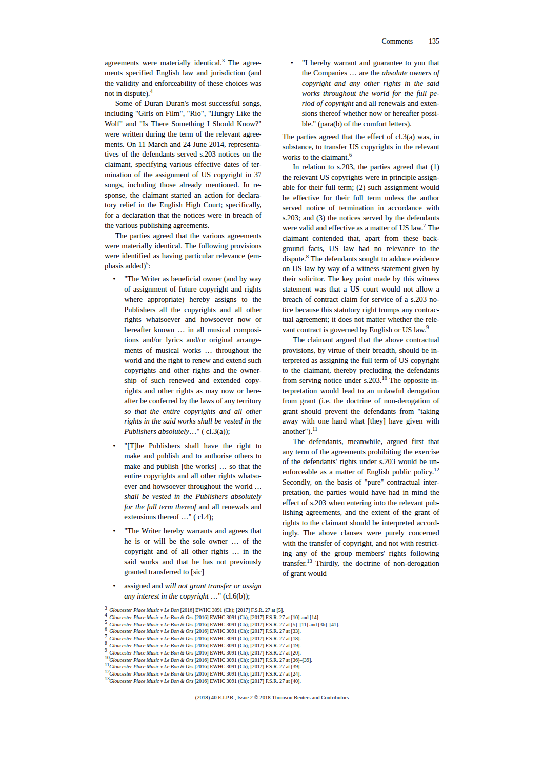Comments 135
agreements were materially identical.3 The agreements specified English law and jurisdiction (and the validity and enforceability of these choices was not in dispute).4
Some of Duran Duran's most successful songs, including "Girls on Film", "Rio", "Hungry Like the Wolf" and "Is There Something I Should Know?" were written during the term of the relevant agreements. On 11 March and 24 June 2014, representatives of the defendants served s.203 notices on the claimant, specifying various effective dates of termination of the assignment of US copyright in 37 songs, including those already mentioned. In response, the claimant started an action for declaratory relief in the English High Court; specifically, for a declaration that the notices were in breach of the various publishing agreements.
The parties agreed that the various agreements were materially identical. The following provisions were identified as having particular relevance (emphasis added)5:
"The Writer as beneficial owner (and by way of assignment of future copyright and rights where appropriate) hereby assigns to the Publishers all the copyrights and all other rights whatsoever and howsoever now or hereafter known … in all musical compositions and/or lyrics and/or original arrangements of musical works … throughout the world and the right to renew and extend such copyrights and other rights and the ownership of such renewed and extended copyrights and other rights as may now or hereafter be conferred by the laws of any territory so that the entire copyrights and all other rights in the said works shall be vested in the Publishers absolutely…" ( cl.3(a));
"[T]he Publishers shall have the right to make and publish and to authorise others to make and publish [the works] … so that the entire copyrights and all other rights whatsoever and howsoever throughout the world … shall be vested in the Publishers absolutely for the full term thereof and all renewals and extensions thereof …" ( cl.4);
"The Writer hereby warrants and agrees that he is or will be the sole owner … of the copyright and of all other rights … in the said works and that he has not previously granted transferred to [sic]
assigned and will not grant transfer or assign any interest in the copyright …" (cl.6(b));
"I hereby warrant and guarantee to you that the Companies … are the absolute owners of copyright and any other rights in the said works throughout the world for the full period of copyright and all renewals and extensions thereof whether now or hereafter possible." (para(b) of the comfort letters).
The parties agreed that the effect of cl.3(a) was, in substance, to transfer US copyrights in the relevant works to the claimant.6
In relation to s.203, the parties agreed that (1) the relevant US copyrights were in principle assignable for their full term; (2) such assignment would be effective for their full term unless the author served notice of termination in accordance with s.203; and (3) the notices served by the defendants were valid and effective as a matter of US law.7 The claimant contended that, apart from these background facts, US law had no relevance to the dispute.8 The defendants sought to adduce evidence on US law by way of a witness statement given by their solicitor. The key point made by this witness statement was that a US court would not allow a breach of contract claim for service of a s.203 notice because this statutory right trumps any contractual agreement; it does not matter whether the relevant contract is governed by English or US law.9
The claimant argued that the above contractual provisions, by virtue of their breadth, should be interpreted as assigning the full term of US copyright to the claimant, thereby precluding the defendants from serving notice under s.203.10 The opposite interpretation would lead to an unlawful derogation from grant (i.e. the doctrine of non-derogation of grant should prevent the defendants from "taking away with one hand what [they] have given with another").11
The defendants, meanwhile, argued first that any term of the agreements prohibiting the exercise of the defendants' rights under s.203 would be unenforceable as a matter of English public policy.12 Secondly, on the basis of "pure" contractual interpretation, the parties would have had in mind the effect of s.203 when entering into the relevant publishing agreements, and the extent of the grant of rights to the claimant should be interpreted accordingly. The above clauses were purely concerned with the transfer of copyright, and not with restricting any of the group members' rights following transfer.13 Thirdly, the doctrine of non-derogation of grant would
3 Gloucester Place Music v Le Bon [2016] EWHC 3091 (Ch); [2017] F.S.R. 27 at [5].
4 Gloucester Place Music v Le Bon & Ors [2016] EWHC 3091 (Ch); [2017] F.S.R. 27 at [10] and [14].
5 Gloucester Place Music v Le Bon & Ors [2016] EWHC 3091 (Ch); [2017] F.S.R. 27 at [5]–[11] and [36]–[41].
6 Gloucester Place Music v Le Bon & Ors [2016] EWHC 3091 (Ch); [2017] F.S.R. 27 at [33].
7 Gloucester Place Music v Le Bon & Ors [2016] EWHC 3091 (Ch); [2017] F.S.R. 27 at [18].
8 Gloucester Place Music v Le Bon & Ors [2016] EWHC 3091 (Ch); [2017] F.S.R. 27 at [19].
9 Gloucester Place Music v Le Bon & Ors [2016] EWHC 3091 (Ch); [2017] F.S.R. 27 at [20].
10 Gloucester Place Music v Le Bon & Ors [2016] EWHC 3091 (Ch); [2017] F.S.R. 27 at [36]–[39].
11 Gloucester Place Music v Le Bon & Ors [2016] EWHC 3091 (Ch); [2017] F.S.R. 27 at [39].
12 Gloucester Place Music v Le Bon & Ors [2016] EWHC 3091 (Ch); [2017] F.S.R. 27 at [24].
13 Gloucester Place Music v Le Bon & Ors [2016] EWHC 3091 (Ch); [2017] F.S.R. 27 at [40].
(2018) 40 E.I.P.R., Issue 2 © 2018 Thomson Reuters and Contributors